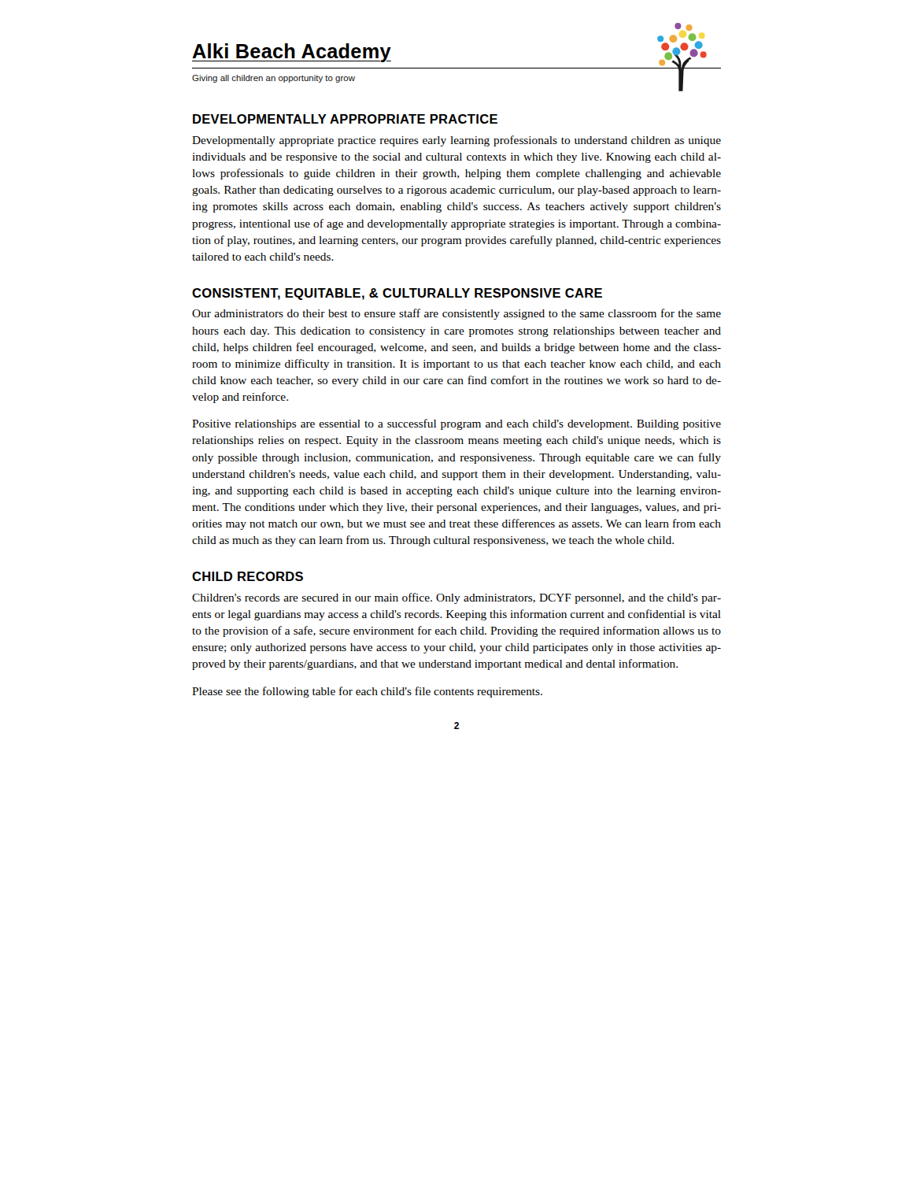Alki Beach Academy
Giving all children an opportunity to grow
DEVELOPMENTALLY APPROPRIATE PRACTICE
Developmentally appropriate practice requires early learning professionals to understand children as unique individuals and be responsive to the social and cultural contexts in which they live. Knowing each child allows professionals to guide children in their growth, helping them complete challenging and achievable goals. Rather than dedicating ourselves to a rigorous academic curriculum, our play-based approach to learning promotes skills across each domain, enabling child's success. As teachers actively support children's progress, intentional use of age and developmentally appropriate strategies is important. Through a combination of play, routines, and learning centers, our program provides carefully planned, child-centric experiences tailored to each child's needs.
CONSISTENT, EQUITABLE, & CULTURALLY RESPONSIVE CARE
Our administrators do their best to ensure staff are consistently assigned to the same classroom for the same hours each day. This dedication to consistency in care promotes strong relationships between teacher and child, helps children feel encouraged, welcome, and seen, and builds a bridge between home and the classroom to minimize difficulty in transition. It is important to us that each teacher know each child, and each child know each teacher, so every child in our care can find comfort in the routines we work so hard to develop and reinforce.
Positive relationships are essential to a successful program and each child's development. Building positive relationships relies on respect. Equity in the classroom means meeting each child's unique needs, which is only possible through inclusion, communication, and responsiveness. Through equitable care we can fully understand children's needs, value each child, and support them in their development. Understanding, valuing, and supporting each child is based in accepting each child's unique culture into the learning environment. The conditions under which they live, their personal experiences, and their languages, values, and priorities may not match our own, but we must see and treat these differences as assets. We can learn from each child as much as they can learn from us. Through cultural responsiveness, we teach the whole child.
CHILD RECORDS
Children's records are secured in our main office. Only administrators, DCYF personnel, and the child's parents or legal guardians may access a child's records. Keeping this information current and confidential is vital to the provision of a safe, secure environment for each child. Providing the required information allows us to ensure; only authorized persons have access to your child, your child participates only in those activities approved by their parents/guardians, and that we understand important medical and dental information.
Please see the following table for each child's file contents requirements.
2